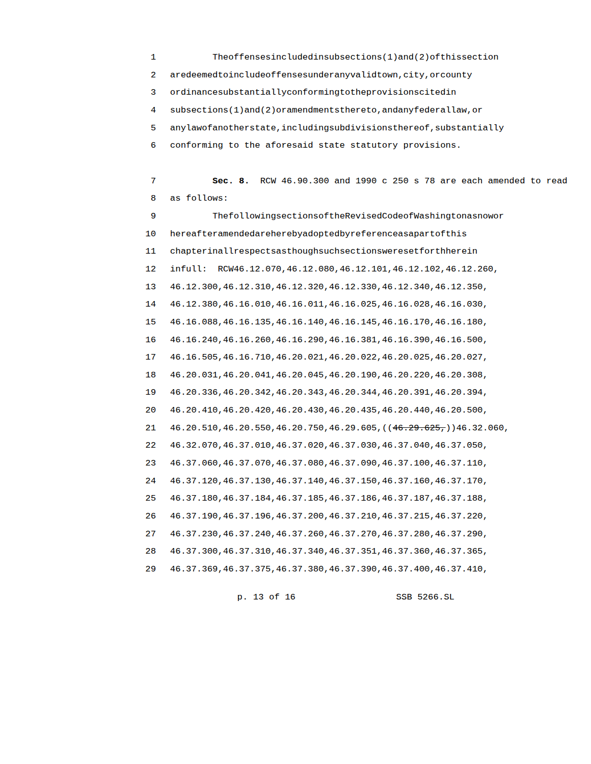1 The offenses included in subsections(1) and(2) of this section
2 are deemed to include offenses under any valid town, city, or county
3 ordinance substantially conforming to the provisions cited in
4 subsections(1) and(2) or amendments thereto, and any federal law, or
5 any law of another state, including subdivisions thereof, substantially
6 conforming to the aforesaid state statutory provisions.
7 Sec. 8. RCW 46.90.300 and 1990 c 250 s 78 are each amended to read
8 as follows:
9 The following sections of the Revised Code of Washington as now or
10 hereafter amended are hereby adopted by reference as apart of this
11 chapter in all respects as though such sections were set forth herein
12 in full: RCW 46.12.070, 46.12.080, 46.12.101, 46.12.102, 46.12.260,
1346.12.300, 46.12.310, 46.12.320, 46.12.330, 46.12.340, 46.12.350,
1446.12.380, 46.16.010, 46.16.011, 46.16.025, 46.16.028, 46.16.030,
1546.16.088, 46.16.135, 46.16.140, 46.16.145, 46.16.170, 46.16.180,
1646.16.240, 46.16.260, 46.16.290, 46.16.381, 46.16.390, 46.16.500,
1746.16.505, 46.16.710, 46.20.021, 46.20.022, 46.20.025, 46.20.027,
1846.20.031, 46.20.041, 46.20.045, 46.20.190, 46.20.220, 46.20.308,
1946.20.336, 46.20.342, 46.20.343, 46.20.344, 46.20.391, 46.20.394,
2046.20.410, 46.20.420, 46.20.430, 46.20.435, 46.20.440, 46.20.500,
2146.20.510, 46.20.550, 46.20.750, 46.29.605,((46.29.625,)) 46.32.060,
2246.32.070, 46.37.010, 46.37.020, 46.37.030, 46.37.040, 46.37.050,
2346.37.060, 46.37.070, 46.37.080, 46.37.090, 46.37.100, 46.37.110,
2446.37.120, 46.37.130, 46.37.140, 46.37.150, 46.37.160, 46.37.170,
2546.37.180, 46.37.184, 46.37.185, 46.37.186, 46.37.187, 46.37.188,
2646.37.190, 46.37.196, 46.37.200, 46.37.210, 46.37.215, 46.37.220,
2746.37.230, 46.37.240, 46.37.260, 46.37.270, 46.37.280, 46.37.290,
2846.37.300, 46.37.310, 46.37.340, 46.37.351, 46.37.360, 46.37.365,
2946.37.369, 46.37.375, 46.37.380, 46.37.390, 46.37.400, 46.37.410,
p. 13 of 16 SSB 5266.SL